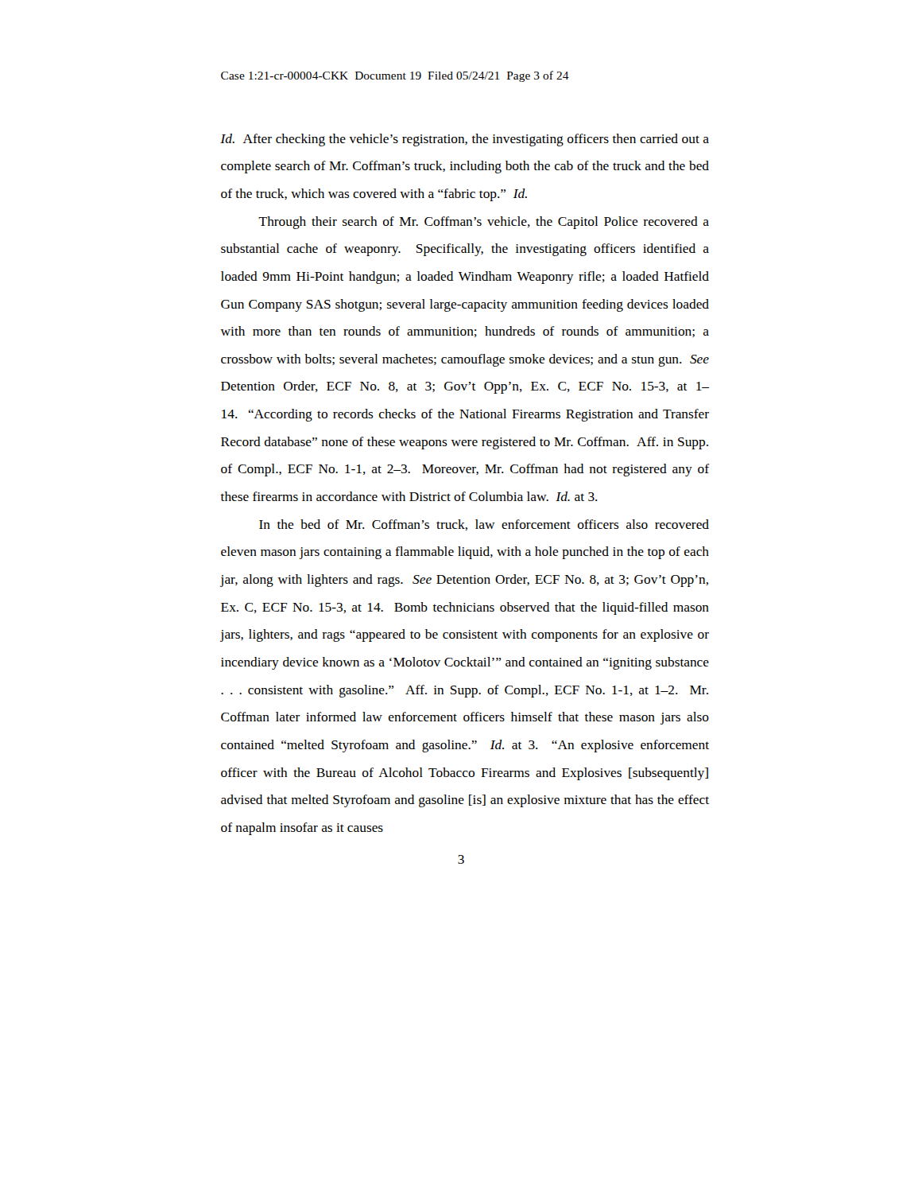Case 1:21-cr-00004-CKK Document 19 Filed 05/24/21 Page 3 of 24
Id. After checking the vehicle’s registration, the investigating officers then carried out a complete search of Mr. Coffman’s truck, including both the cab of the truck and the bed of the truck, which was covered with a “fabric top.” Id.
Through their search of Mr. Coffman’s vehicle, the Capitol Police recovered a substantial cache of weaponry. Specifically, the investigating officers identified a loaded 9mm Hi-Point handgun; a loaded Windham Weaponry rifle; a loaded Hatfield Gun Company SAS shotgun; several large-capacity ammunition feeding devices loaded with more than ten rounds of ammunition; hundreds of rounds of ammunition; a crossbow with bolts; several machetes; camouflage smoke devices; and a stun gun. See Detention Order, ECF No. 8, at 3; Gov’t Opp’n, Ex. C, ECF No. 15-3, at 1–14. “According to records checks of the National Firearms Registration and Transfer Record database” none of these weapons were registered to Mr. Coffman. Aff. in Supp. of Compl., ECF No. 1-1, at 2–3. Moreover, Mr. Coffman had not registered any of these firearms in accordance with District of Columbia law. Id. at 3.
In the bed of Mr. Coffman’s truck, law enforcement officers also recovered eleven mason jars containing a flammable liquid, with a hole punched in the top of each jar, along with lighters and rags. See Detention Order, ECF No. 8, at 3; Gov’t Opp’n, Ex. C, ECF No. 15-3, at 14. Bomb technicians observed that the liquid-filled mason jars, lighters, and rags “appeared to be consistent with components for an explosive or incendiary device known as a ‘Molotov Cocktail’” and contained an “igniting substance . . . consistent with gasoline.” Aff. in Supp. of Compl., ECF No. 1-1, at 1–2. Mr. Coffman later informed law enforcement officers himself that these mason jars also contained “melted Styrofoam and gasoline.” Id. at 3. “An explosive enforcement officer with the Bureau of Alcohol Tobacco Firearms and Explosives [subsequently] advised that melted Styrofoam and gasoline [is] an explosive mixture that has the effect of napalm insofar as it causes
3